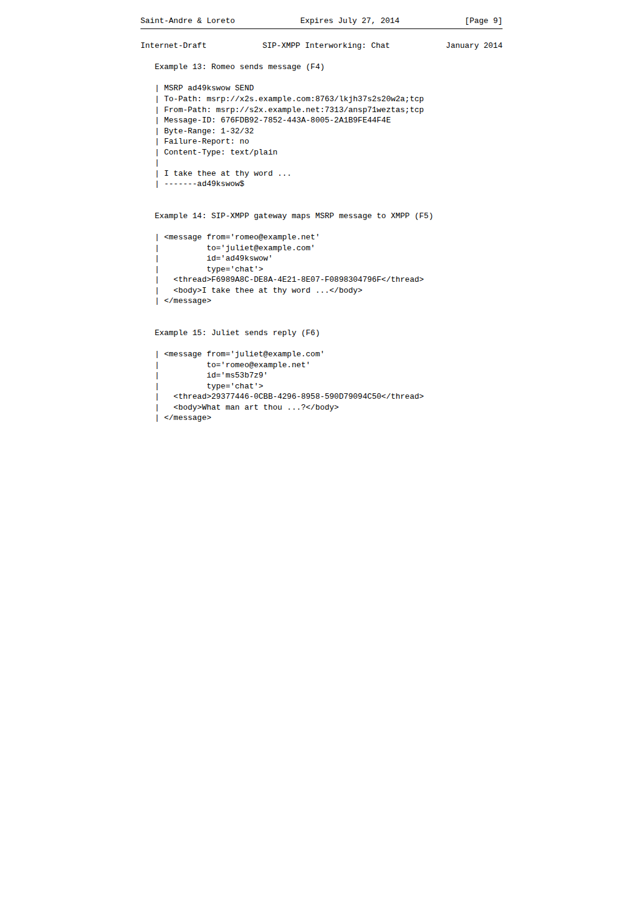Saint-Andre & Loreto Expires July 27, 2014 [Page 9]
Internet-Draft SIP-XMPP Interworking: Chat January 2014
   Example 13: Romeo sends message (F4)

   | MSRP ad49kswow SEND
   | To-Path: msrp://x2s.example.com:8763/lkjh37s2s20w2a;tcp
   | From-Path: msrp://s2x.example.net:7313/ansp71weztas;tcp
   | Message-ID: 676FDB92-7852-443A-8005-2A1B9FE44F4E
   | Byte-Range: 1-32/32
   | Failure-Report: no
   | Content-Type: text/plain
   |
   | I take thee at thy word ...
   | -------ad49kswow$


   Example 14: SIP-XMPP gateway maps MSRP message to XMPP (F5)

   | <message from='romeo@example.net'
   |          to='juliet@example.com'
   |          id='ad49kswow'
   |          type='chat'>
   |   <thread>F6989A8C-DE8A-4E21-8E07-F0898304796F</thread>
   |   <body>I take thee at thy word ...</body>
   | </message>


   Example 15: Juliet sends reply (F6)

   | <message from='juliet@example.com'
   |          to='romeo@example.net'
   |          id='ms53b7z9'
   |          type='chat'>
   |   <thread>29377446-0CBB-4296-8958-590D79094C50</thread>
   |   <body>What man art thou ...?</body>
   | </message>